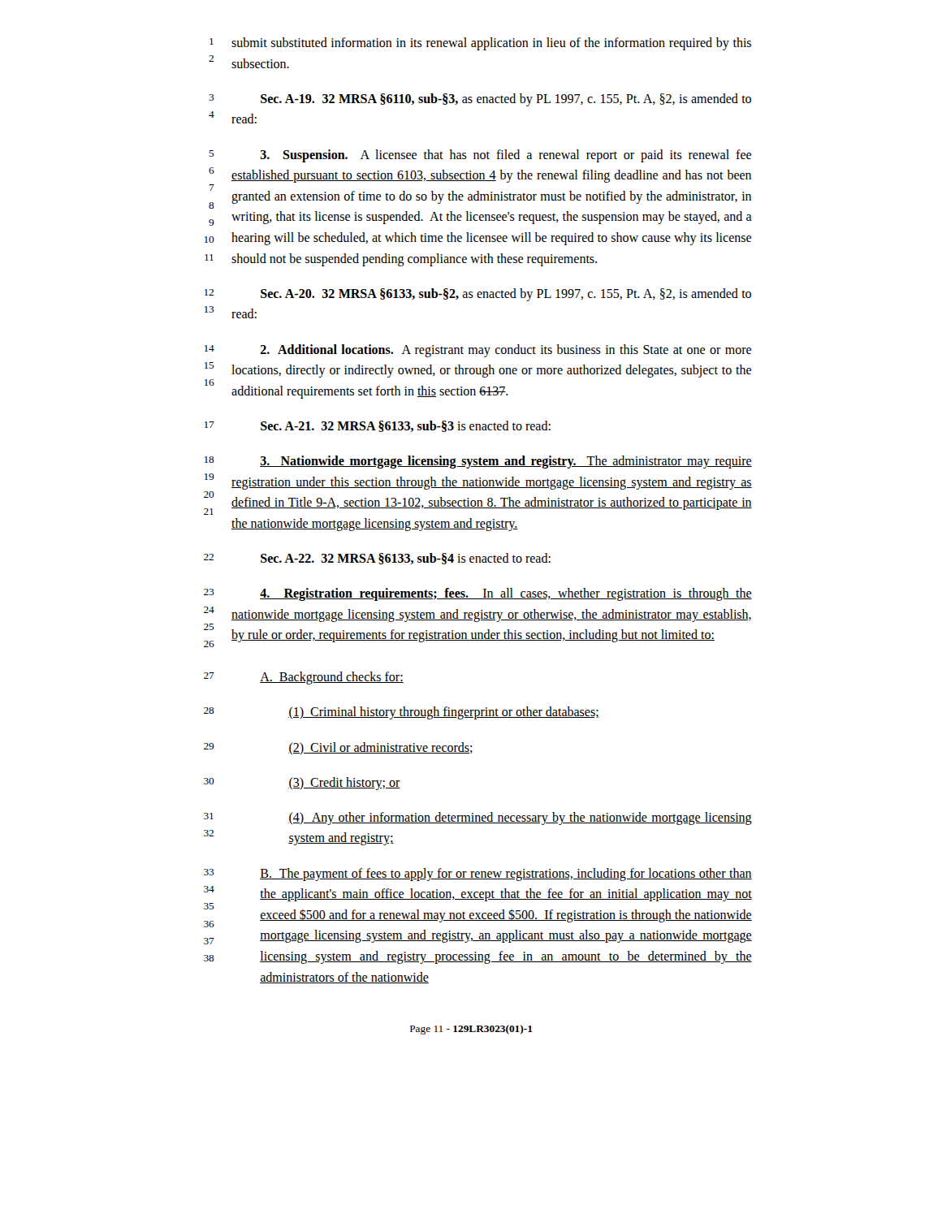1
2
submit substituted information in its renewal application in lieu of the information required by this subsection.
3
4
Sec. A-19. 32 MRSA §6110, sub-§3, as enacted by PL 1997, c. 155, Pt. A, §2, is amended to read:
5
6
7
8
9
10
11
3. Suspension. A licensee that has not filed a renewal report or paid its renewal fee established pursuant to section 6103, subsection 4 by the renewal filing deadline and has not been granted an extension of time to do so by the administrator must be notified by the administrator, in writing, that its license is suspended. At the licensee's request, the suspension may be stayed, and a hearing will be scheduled, at which time the licensee will be required to show cause why its license should not be suspended pending compliance with these requirements.
12
13
Sec. A-20. 32 MRSA §6133, sub-§2, as enacted by PL 1997, c. 155, Pt. A, §2, is amended to read:
14
15
16
2. Additional locations. A registrant may conduct its business in this State at one or more locations, directly or indirectly owned, or through one or more authorized delegates, subject to the additional requirements set forth in this section 6137.
17
Sec. A-21. 32 MRSA §6133, sub-§3 is enacted to read:
18
19
20
21
3. Nationwide mortgage licensing system and registry. The administrator may require registration under this section through the nationwide mortgage licensing system and registry as defined in Title 9-A, section 13-102, subsection 8. The administrator is authorized to participate in the nationwide mortgage licensing system and registry.
22
Sec. A-22. 32 MRSA §6133, sub-§4 is enacted to read:
23
24
25
26
4. Registration requirements; fees. In all cases, whether registration is through the nationwide mortgage licensing system and registry or otherwise, the administrator may establish, by rule or order, requirements for registration under this section, including but not limited to:
27
A. Background checks for:
28
(1) Criminal history through fingerprint or other databases;
29
(2) Civil or administrative records;
30
(3) Credit history; or
31
32
(4) Any other information determined necessary by the nationwide mortgage licensing system and registry;
33
34
35
36
37
38
B. The payment of fees to apply for or renew registrations, including for locations other than the applicant's main office location, except that the fee for an initial application may not exceed $500 and for a renewal may not exceed $500. If registration is through the nationwide mortgage licensing system and registry, an applicant must also pay a nationwide mortgage licensing system and registry processing fee in an amount to be determined by the administrators of the nationwide
Page 11 - 129LR3023(01)-1